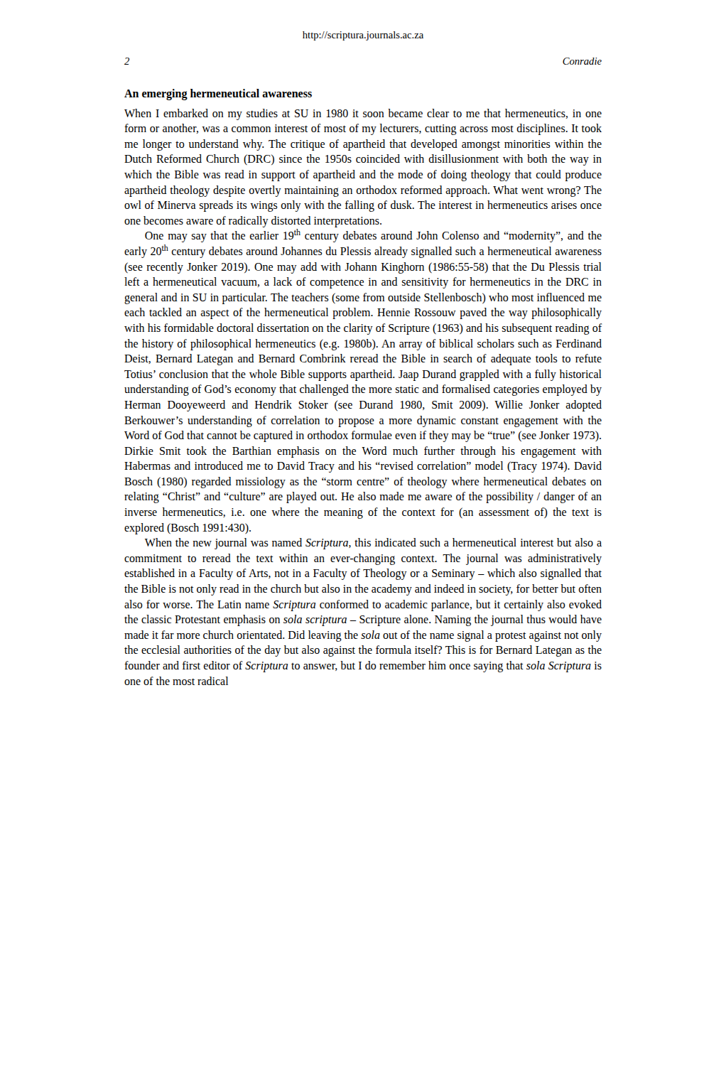http://scriptura.journals.ac.za
2 Conradie
An emerging hermeneutical awareness
When I embarked on my studies at SU in 1980 it soon became clear to me that hermeneutics, in one form or another, was a common interest of most of my lecturers, cutting across most disciplines. It took me longer to understand why. The critique of apartheid that developed amongst minorities within the Dutch Reformed Church (DRC) since the 1950s coincided with disillusionment with both the way in which the Bible was read in support of apartheid and the mode of doing theology that could produce apartheid theology despite overtly maintaining an orthodox reformed approach. What went wrong? The owl of Minerva spreads its wings only with the falling of dusk. The interest in hermeneutics arises once one becomes aware of radically distorted interpretations.
One may say that the earlier 19th century debates around John Colenso and “modernity”, and the early 20th century debates around Johannes du Plessis already signalled such a hermeneutical awareness (see recently Jonker 2019). One may add with Johann Kinghorn (1986:55-58) that the Du Plessis trial left a hermeneutical vacuum, a lack of competence in and sensitivity for hermeneutics in the DRC in general and in SU in particular. The teachers (some from outside Stellenbosch) who most influenced me each tackled an aspect of the hermeneutical problem. Hennie Rossouw paved the way philosophically with his formidable doctoral dissertation on the clarity of Scripture (1963) and his subsequent reading of the history of philosophical hermeneutics (e.g. 1980b). An array of biblical scholars such as Ferdinand Deist, Bernard Lategan and Bernard Combrink reread the Bible in search of adequate tools to refute Totius’ conclusion that the whole Bible supports apartheid. Jaap Durand grappled with a fully historical understanding of God’s economy that challenged the more static and formalised categories employed by Herman Dooyeweerd and Hendrik Stoker (see Durand 1980, Smit 2009). Willie Jonker adopted Berkouwer’s understanding of correlation to propose a more dynamic constant engagement with the Word of God that cannot be captured in orthodox formulae even if they may be “true” (see Jonker 1973). Dirkie Smit took the Barthian emphasis on the Word much further through his engagement with Habermas and introduced me to David Tracy and his “revised correlation” model (Tracy 1974). David Bosch (1980) regarded missiology as the “storm centre” of theology where hermeneutical debates on relating “Christ” and “culture” are played out. He also made me aware of the possibility / danger of an inverse hermeneutics, i.e. one where the meaning of the context for (an assessment of) the text is explored (Bosch 1991:430).
When the new journal was named Scriptura, this indicated such a hermeneutical interest but also a commitment to reread the text within an ever-changing context. The journal was administratively established in a Faculty of Arts, not in a Faculty of Theology or a Seminary – which also signalled that the Bible is not only read in the church but also in the academy and indeed in society, for better but often also for worse. The Latin name Scriptura conformed to academic parlance, but it certainly also evoked the classic Protestant emphasis on sola scriptura – Scripture alone. Naming the journal thus would have made it far more church orientated. Did leaving the sola out of the name signal a protest against not only the ecclesial authorities of the day but also against the formula itself? This is for Bernard Lategan as the founder and first editor of Scriptura to answer, but I do remember him once saying that sola Scriptura is one of the most radical